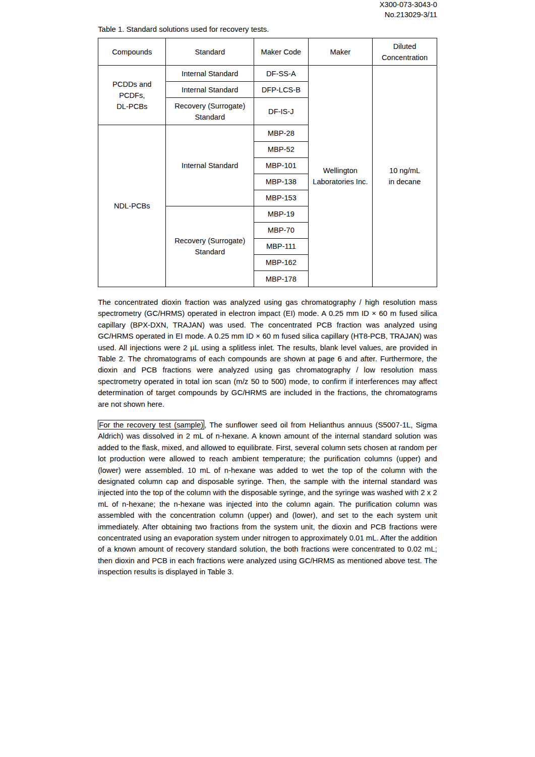X300-073-3043-0
No.213029-3/11
Table 1. Standard solutions used for recovery tests.
| Compounds | Standard | Maker Code | Maker | Diluted Concentration |
| --- | --- | --- | --- | --- |
| PCDDs and PCDFs, DL-PCBs | Internal Standard | DF-SS-A | Wellington Laboratories Inc. | 10 ng/mL in decane |
| Internal Standard | DFP-LCS-B |
| Recovery (Surrogate) Standard | DF-IS-J |
| NDL-PCBs | Internal Standard | MBP-28 |
| MBP-52 |
| MBP-101 |
| MBP-138 |
| MBP-153 |
| Recovery (Surrogate) Standard | MBP-19 |
| MBP-70 |
| MBP-111 |
| MBP-162 |
| MBP-178 |
The concentrated dioxin fraction was analyzed using gas chromatography / high resolution mass spectrometry (GC/HRMS) operated in electron impact (EI) mode. A 0.25 mm ID × 60 m fused silica capillary (BPX-DXN, TRAJAN) was used. The concentrated PCB fraction was analyzed using GC/HRMS operated in EI mode. A 0.25 mm ID × 60 m fused silica capillary (HT8-PCB, TRAJAN) was used. All injections were 2 µL using a splitless inlet. The results, blank level values, are provided in Table 2. The chromatograms of each compounds are shown at page 6 and after. Furthermore, the dioxin and PCB fractions were analyzed using gas chromatography / low resolution mass spectrometry operated in total ion scan (m/z 50 to 500) mode, to confirm if interferences may affect determination of target compounds by GC/HRMS are included in the fractions, the chromatograms are not shown here.
For the recovery test (sample), The sunflower seed oil from Helianthus annuus (S5007-1L, Sigma Aldrich) was dissolved in 2 mL of n-hexane. A known amount of the internal standard solution was added to the flask, mixed, and allowed to equilibrate. First, several column sets chosen at random per lot production were allowed to reach ambient temperature; the purification columns (upper) and (lower) were assembled. 10 mL of n-hexane was added to wet the top of the column with the designated column cap and disposable syringe. Then, the sample with the internal standard was injected into the top of the column with the disposable syringe, and the syringe was washed with 2 x 2 mL of n-hexane; the n-hexane was injected into the column again. The purification column was assembled with the concentration column (upper) and (lower), and set to the each system unit immediately. After obtaining two fractions from the system unit, the dioxin and PCB fractions were concentrated using an evaporation system under nitrogen to approximately 0.01 mL. After the addition of a known amount of recovery standard solution, the both fractions were concentrated to 0.02 mL; then dioxin and PCB in each fractions were analyzed using GC/HRMS as mentioned above test. The inspection results is displayed in Table 3.